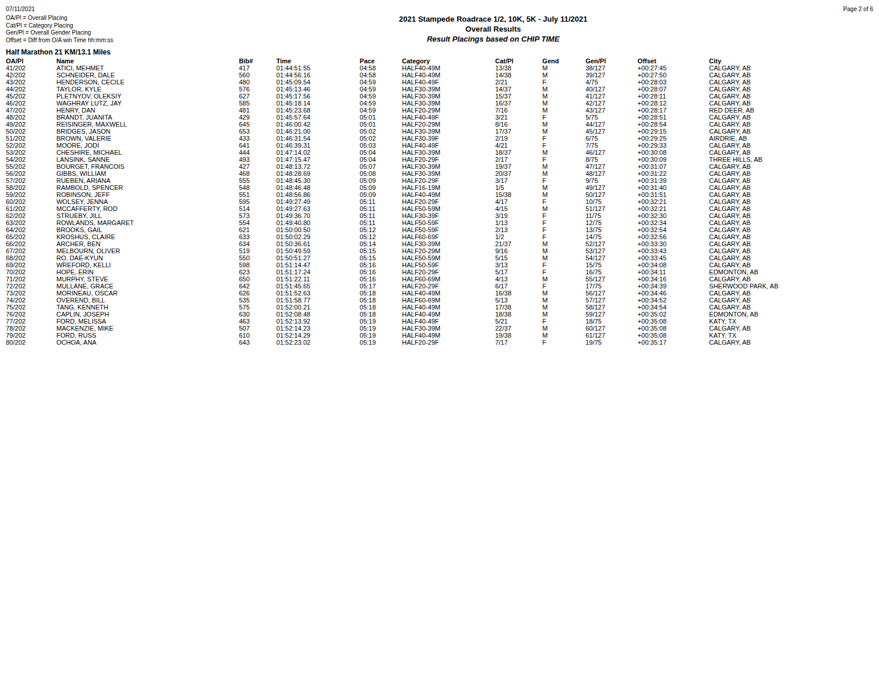07/11/2021
Page 2 of 6
OA/Pl = Overall Placing
Cat/Pl = Category Placing
Gen/Pl = Overall Gender Placing
Offset = Diff from O/A win Time hh:mm:ss
2021 Stampede Roadrace 1/2, 10K, 5K - July 11/2021
Overall Results
Result Placings based on CHIP TIME
Half Marathon 21 KM/13.1 Miles
| OA/Pl | Name | Bib# | Time | Pace | Category | Cat/Pl | Gend | Gen/Pl | Offset | City |
| --- | --- | --- | --- | --- | --- | --- | --- | --- | --- | --- |
| 41/202 | ATICI, MEHMET | 417 | 01:44:51.55 | 04:58 | HALF40-49M | 13/38 | M | 38/127 | +00:27:45 | CALGARY, AB |
| 42/202 | SCHNEIDER, DALE | 560 | 01:44:56.16 | 04:58 | HALF40-49M | 14/38 | M | 39/127 | +00:27:50 | CALGARY, AB |
| 43/202 | HENDERSON, CECILE | 480 | 01:45:09.54 | 04:59 | HALF40-49F | 2/21 | F | 4/75 | +00:28:03 | CALGARY, AB |
| 44/202 | TAYLOR, KYLE | 576 | 01:45:13.46 | 04:59 | HALF30-39M | 14/37 | M | 40/127 | +00:28:07 | CALGARY, AB |
| 45/202 | PLETNYOV, OLEKSIY | 627 | 01:45:17.56 | 04:59 | HALF30-39M | 15/37 | M | 41/127 | +00:28:11 | CALGARY, AB |
| 46/202 | WAGHRAY LUTZ, JAY | 585 | 01:45:18.14 | 04:59 | HALF30-39M | 16/37 | M | 42/127 | +00:28:12 | CALGARY, AB |
| 47/202 | HENRY, DAN | 481 | 01:45:23.68 | 04:59 | HALF20-29M | 7/16 | M | 43/127 | +00:28:17 | RED DEER, AB |
| 48/202 | BRANDT, JUANITA | 429 | 01:45:57.64 | 05:01 | HALF40-49F | 3/21 | F | 5/75 | +00:28:51 | CALGARY, AB |
| 49/202 | REISINGER, MAXWELL | 645 | 01:46:00.42 | 05:01 | HALF20-29M | 8/16 | M | 44/127 | +00:28:54 | CALGARY, AB |
| 50/202 | BRIDGES, JASON | 653 | 01:46:21.00 | 05:02 | HALF30-39M | 17/37 | M | 45/127 | +00:29:15 | CALGARY, AB |
| 51/202 | BROWN, VALERIE | 433 | 01:46:31.54 | 05:02 | HALF30-39F | 2/19 | F | 6/75 | +00:29:25 | AIRDRIE, AB |
| 52/202 | MOORE, JODI | 641 | 01:46:39.31 | 05:03 | HALF40-49F | 4/21 | F | 7/75 | +00:29:33 | CALGARY, AB |
| 53/202 | CHESHIRE, MICHAEL | 444 | 01:47:14.02 | 05:04 | HALF30-39M | 18/37 | M | 46/127 | +00:30:08 | CALGARY, AB |
| 54/202 | LANSINK, SANNE | 493 | 01:47:15.47 | 05:04 | HALF20-29F | 2/17 | F | 8/75 | +00:30:09 | THREE HILLS, AB |
| 55/202 | BOURGET, FRANCOIS | 427 | 01:48:13.72 | 05:07 | HALF30-39M | 19/37 | M | 47/127 | +00:31:07 | CALGARY, AB |
| 56/202 | GIBBS, WILLIAM | 468 | 01:48:28.69 | 05:08 | HALF30-39M | 20/37 | M | 48/127 | +00:31:22 | CALGARY, AB |
| 57/202 | RUEBEN, ARIANA | 555 | 01:48:45.30 | 05:09 | HALF20-29F | 3/17 | F | 9/75 | +00:31:39 | CALGARY, AB |
| 58/202 | RAMBOLD, SPENCER | 548 | 01:48:46.48 | 05:09 | HALF16-19M | 1/5 | M | 49/127 | +00:31:40 | CALGARY, AB |
| 59/202 | ROBINSON, JEFF | 551 | 01:48:56.86 | 05:09 | HALF40-49M | 15/38 | M | 50/127 | +00:31:51 | CALGARY, AB |
| 60/202 | WOLSEY, JENNA | 595 | 01:49:27.49 | 05:11 | HALF20-29F | 4/17 | F | 10/75 | +00:32:21 | CALGARY, AB |
| 61/202 | MCCAFFERTY, ROD | 514 | 01:49:27.63 | 05:11 | HALF50-59M | 4/15 | M | 51/127 | +00:32:21 | CALGARY, AB |
| 62/202 | STRUEBY, JILL | 573 | 01:49:36.70 | 05:11 | HALF30-39F | 3/19 | F | 11/75 | +00:32:30 | CALGARY, AB |
| 63/202 | ROWLANDS, MARGARET | 554 | 01:49:40.80 | 05:11 | HALF50-59F | 1/13 | F | 12/75 | +00:32:34 | CALGARY, AB |
| 64/202 | BROOKS, GAIL | 621 | 01:50:00.50 | 05:12 | HALF50-59F | 2/13 | F | 13/75 | +00:32:54 | CALGARY, AB |
| 65/202 | KROSHUS, CLAIRE | 633 | 01:50:02.29 | 05:12 | HALF60-69F | 1/2 | F | 14/75 | +00:32:56 | CALGARY, AB |
| 66/202 | ARCHER, BEN | 634 | 01:50:36.61 | 05:14 | HALF30-39M | 21/37 | M | 52/127 | +00:33:30 | CALGARY, AB |
| 67/202 | MELBOURN, OLIVER | 519 | 01:50:49.59 | 05:15 | HALF20-29M | 9/16 | M | 53/127 | +00:33:43 | CALGARY, AB |
| 68/202 | RO, DAE-KYUN | 550 | 01:50:51.27 | 05:15 | HALF50-59M | 5/15 | M | 54/127 | +00:33:45 | CALGARY, AB |
| 69/202 | WREFORD, KELLI | 598 | 01:51:14.47 | 05:16 | HALF50-59F | 3/13 | F | 15/75 | +00:34:08 | CALGARY, AB |
| 70/202 | HOPE, ERIN | 623 | 01:51:17.24 | 05:16 | HALF20-29F | 5/17 | F | 16/75 | +00:34:11 | EDMONTON, AB |
| 71/202 | MURPHY, STEVE | 650 | 01:51:22.11 | 05:16 | HALF60-69M | 4/13 | M | 55/127 | +00:34:16 | CALGARY, AB |
| 72/202 | MULLANE, GRACE | 642 | 01:51:45.65 | 05:17 | HALF20-29F | 6/17 | F | 17/75 | +00:34:39 | SHERWOOD PARK, AB |
| 73/202 | MORINEAU, OSCAR | 626 | 01:51:52.63 | 05:18 | HALF40-49M | 16/38 | M | 56/127 | +00:34:46 | CALGARY, AB |
| 74/202 | OVEREND, BILL | 535 | 01:51:58.77 | 05:18 | HALF60-69M | 5/13 | M | 57/127 | +00:34:52 | CALGARY, AB |
| 75/202 | TANG, KENNETH | 575 | 01:52:00.21 | 05:18 | HALF40-49M | 17/38 | M | 58/127 | +00:34:54 | CALGARY, AB |
| 76/202 | CAPLIN, JOSEPH | 630 | 01:52:08.48 | 05:18 | HALF40-49M | 18/38 | M | 59/127 | +00:35:02 | EDMONTON, AB |
| 77/202 | FORD, MELISSA | 463 | 01:52:13.92 | 05:19 | HALF40-49F | 5/21 | F | 18/75 | +00:35:08 | KATY, TX |
| 78/202 | MACKENZIE, MIKE | 507 | 01:52:14.23 | 05:19 | HALF30-39M | 22/37 | M | 60/127 | +00:35:08 | CALGARY, AB |
| 79/202 | FORD, RUSS | 610 | 01:52:14.29 | 05:19 | HALF40-49M | 19/38 | M | 61/127 | +00:35:08 | KATY, TX |
| 80/202 | OCHOA, ANA | 643 | 01:52:23.02 | 05:19 | HALF20-29F | 7/17 | F | 19/75 | +00:35:17 | CALGARY, AB |